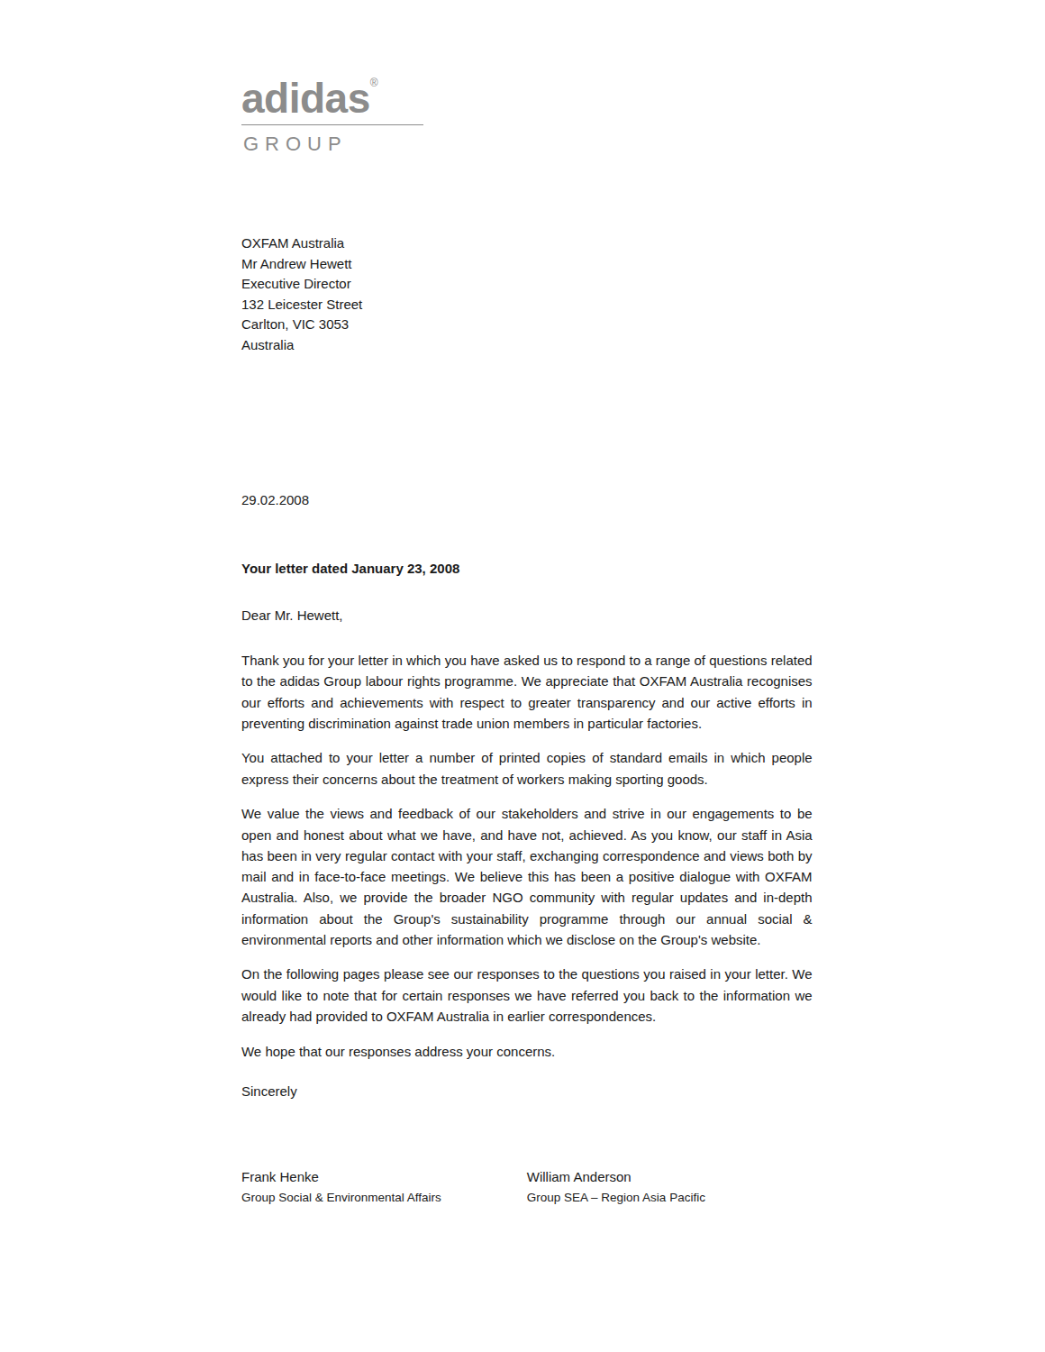adidas®
GROUP
OXFAM Australia
Mr Andrew Hewett
Executive Director
132 Leicester Street
Carlton, VIC 3053
Australia
29.02.2008
Your letter dated January 23, 2008
Dear Mr. Hewett,
Thank you for your letter in which you have asked us to respond to a range of questions related to the adidas Group labour rights programme. We appreciate that OXFAM Australia recognises our efforts and achievements with respect to greater transparency and our active efforts in preventing discrimination against trade union members in particular factories.
You attached to your letter a number of printed copies of standard emails in which people express their concerns about the treatment of workers making sporting goods.
We value the views and feedback of our stakeholders and strive in our engagements to be open and honest about what we have, and have not, achieved. As you know, our staff in Asia has been in very regular contact with your staff, exchanging correspondence and views both by mail and in face-to-face meetings. We believe this has been a positive dialogue with OXFAM Australia. Also, we provide the broader NGO community with regular updates and in-depth information about the Group's sustainability programme through our annual social & environmental reports and other information which we disclose on the Group's website.
On the following pages please see our responses to the questions you raised in your letter. We would like to note that for certain responses we have referred you back to the information we already had provided to OXFAM Australia in earlier correspondences.
We hope that our responses address your concerns.
Sincerely
| Frank Henke Group Social & Environmental Affairs | William Anderson Group SEA – Region Asia Pacific |